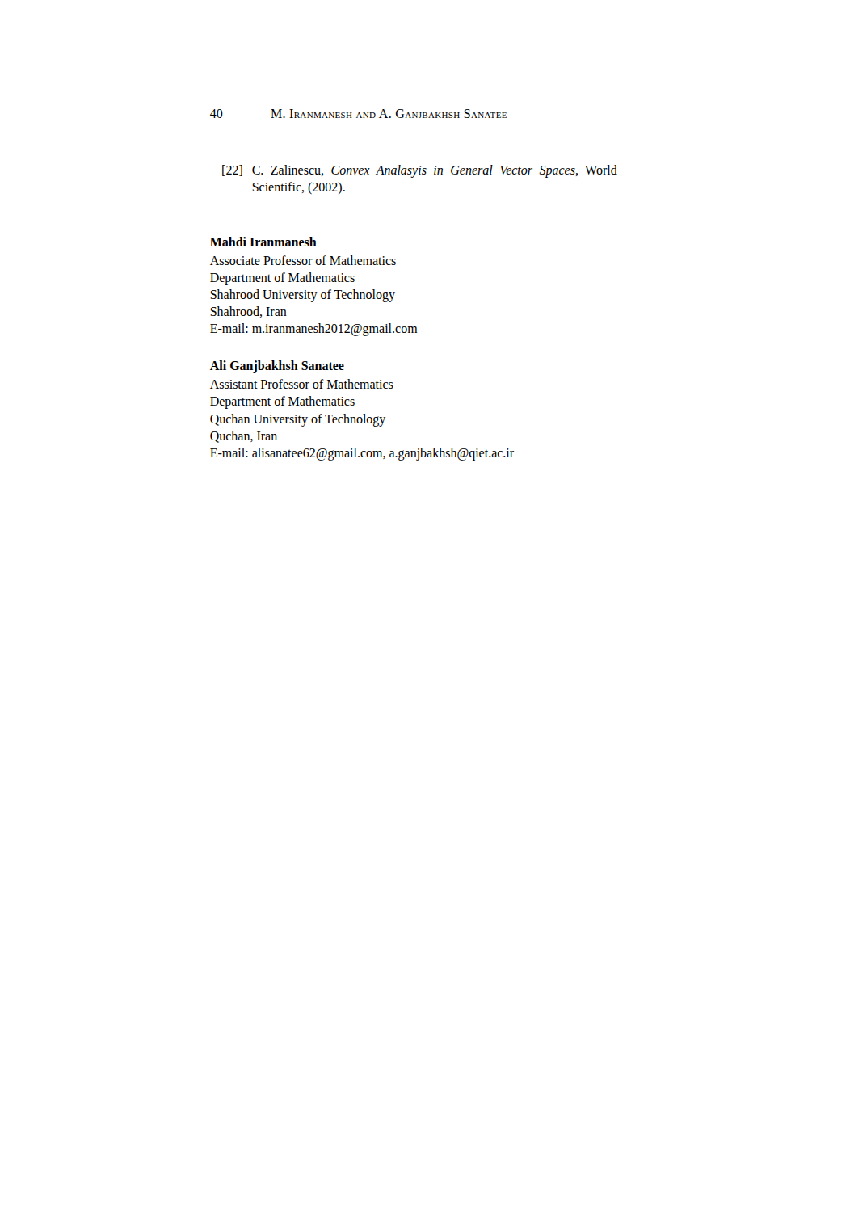40 M. Iranmanesh and A. Ganjbakhsh Sanatee
[22] C. Zalinescu, Convex Analasyis in General Vector Spaces, World Scientific, (2002).
Mahdi Iranmanesh
Associate Professor of Mathematics
Department of Mathematics
Shahrood University of Technology
Shahrood, Iran
E-mail: m.iranmanesh2012@gmail.com
Ali Ganjbakhsh Sanatee
Assistant Professor of Mathematics
Department of Mathematics
Quchan University of Technology
Quchan, Iran
E-mail: alisanatee62@gmail.com, a.ganjbakhsh@qiet.ac.ir